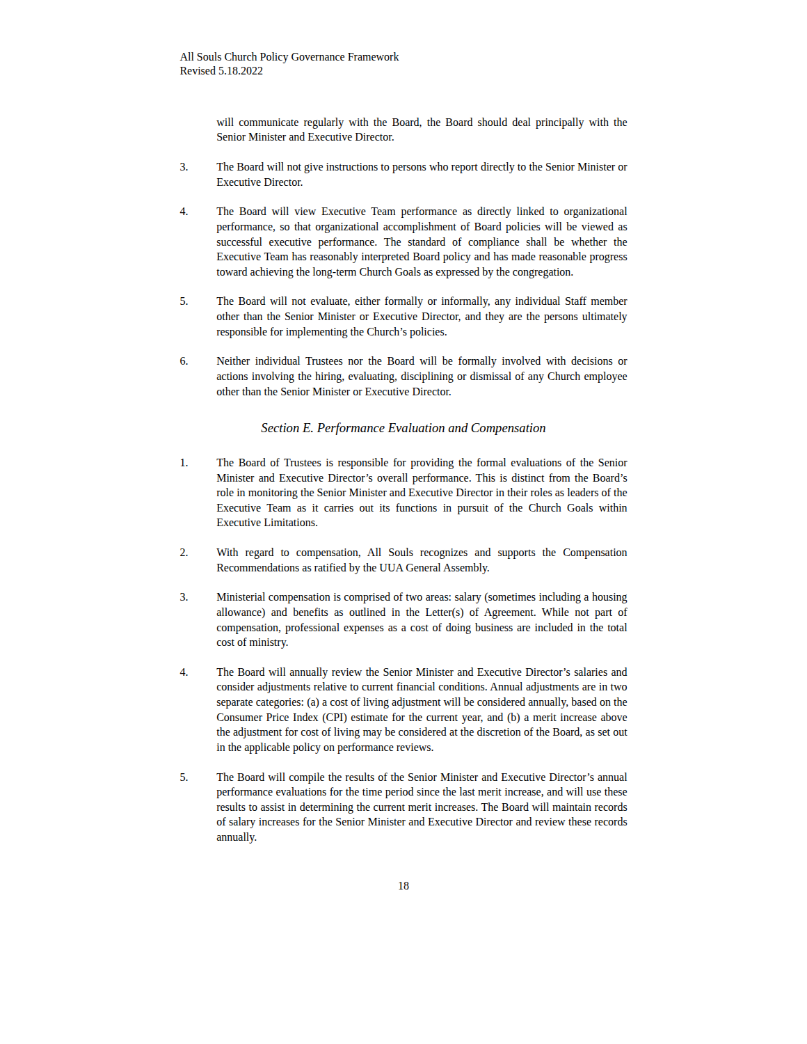All Souls Church Policy Governance Framework
Revised 5.18.2022
will communicate regularly with the Board, the Board should deal principally with the Senior Minister and Executive Director.
3. The Board will not give instructions to persons who report directly to the Senior Minister or Executive Director.
4. The Board will view Executive Team performance as directly linked to organizational performance, so that organizational accomplishment of Board policies will be viewed as successful executive performance. The standard of compliance shall be whether the Executive Team has reasonably interpreted Board policy and has made reasonable progress toward achieving the long-term Church Goals as expressed by the congregation.
5. The Board will not evaluate, either formally or informally, any individual Staff member other than the Senior Minister or Executive Director, and they are the persons ultimately responsible for implementing the Church’s policies.
6. Neither individual Trustees nor the Board will be formally involved with decisions or actions involving the hiring, evaluating, disciplining or dismissal of any Church employee other than the Senior Minister or Executive Director.
Section E. Performance Evaluation and Compensation
1. The Board of Trustees is responsible for providing the formal evaluations of the Senior Minister and Executive Director’s overall performance. This is distinct from the Board’s role in monitoring the Senior Minister and Executive Director in their roles as leaders of the Executive Team as it carries out its functions in pursuit of the Church Goals within Executive Limitations.
2. With regard to compensation, All Souls recognizes and supports the Compensation Recommendations as ratified by the UUA General Assembly.
3. Ministerial compensation is comprised of two areas: salary (sometimes including a housing allowance) and benefits as outlined in the Letter(s) of Agreement. While not part of compensation, professional expenses as a cost of doing business are included in the total cost of ministry.
4. The Board will annually review the Senior Minister and Executive Director’s salaries and consider adjustments relative to current financial conditions. Annual adjustments are in two separate categories: (a) a cost of living adjustment will be considered annually, based on the Consumer Price Index (CPI) estimate for the current year, and (b) a merit increase above the adjustment for cost of living may be considered at the discretion of the Board, as set out in the applicable policy on performance reviews.
5. The Board will compile the results of the Senior Minister and Executive Director’s annual performance evaluations for the time period since the last merit increase, and will use these results to assist in determining the current merit increases. The Board will maintain records of salary increases for the Senior Minister and Executive Director and review these records annually.
18